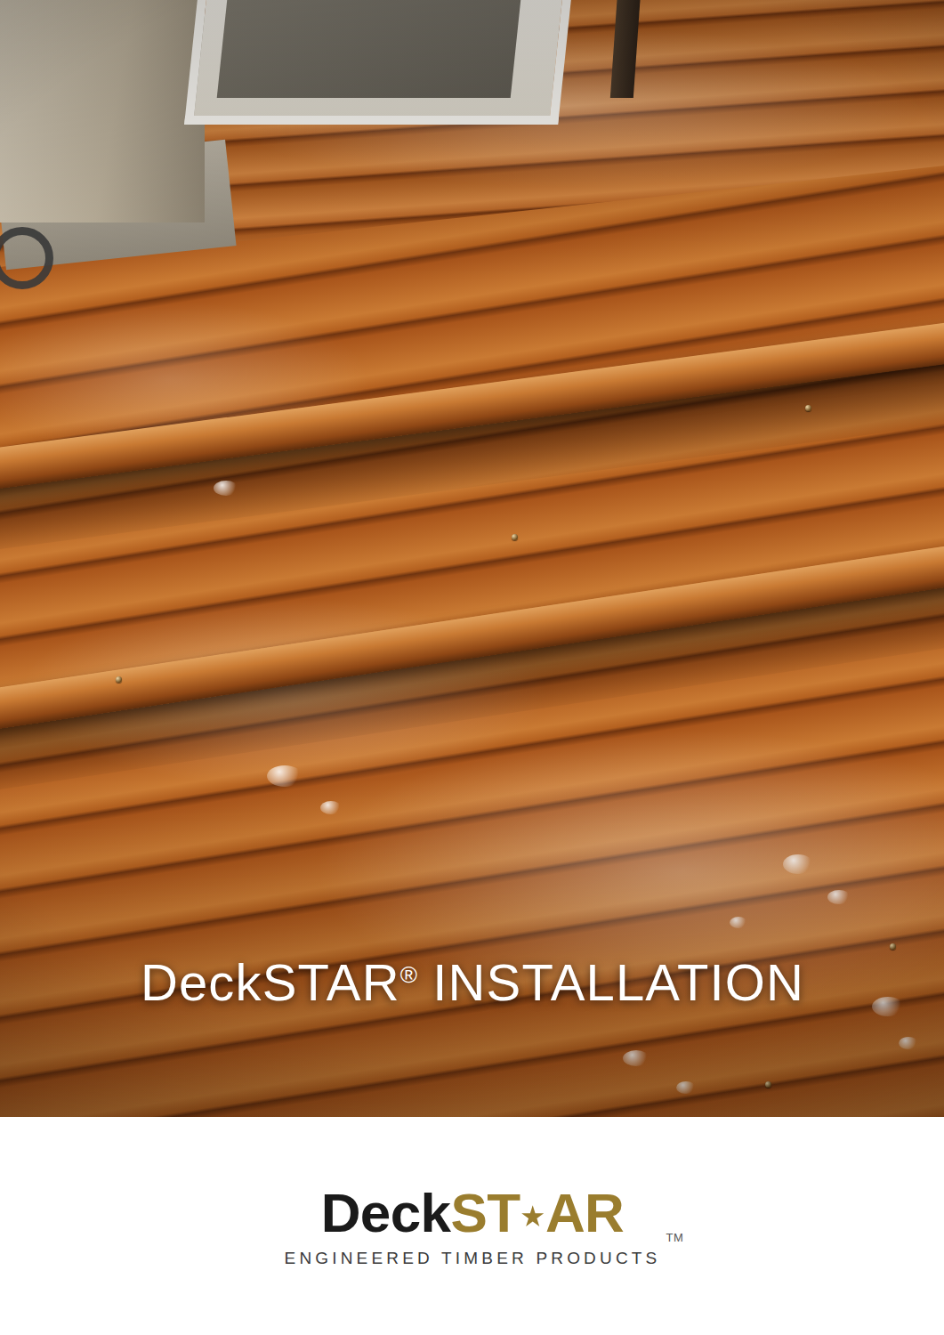DeckSTAR® INSTALLATION
Deck ST AR
TM
Engineered Timber Products